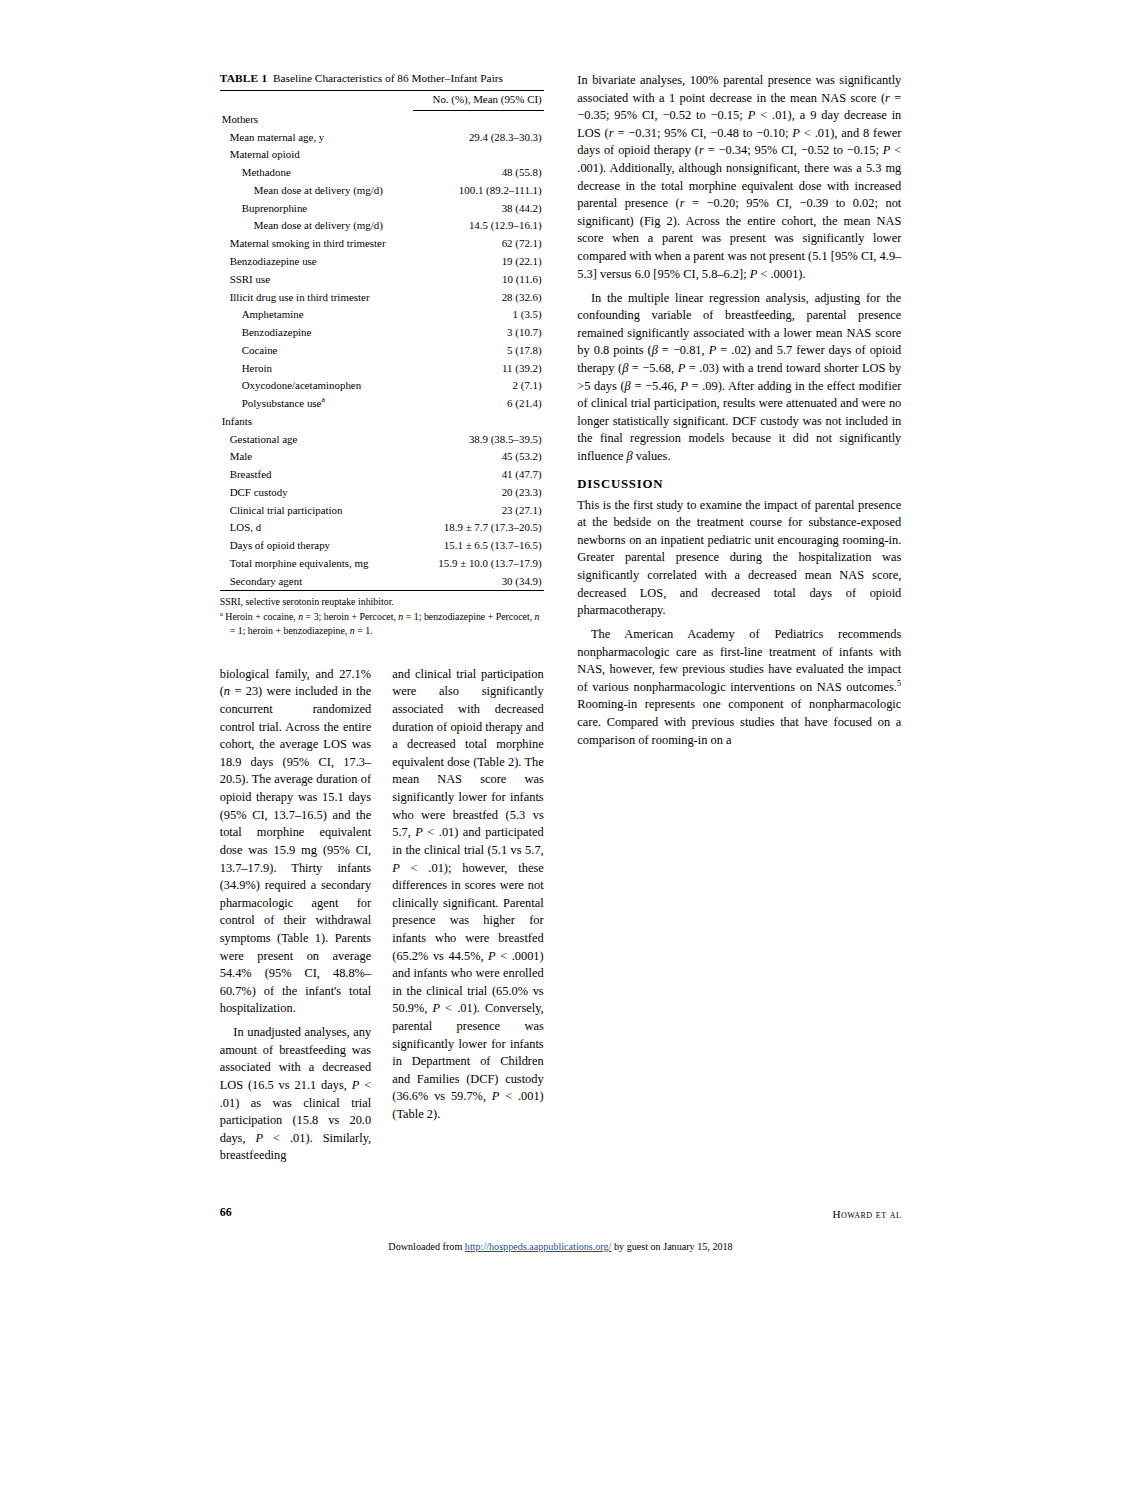TABLE 1 Baseline Characteristics of 86 Mother–Infant Pairs
| | No. (%), Mean (95% CI) |
| --- | --- |
| Mothers | |
| Mean maternal age, y | 29.4 (28.3–30.3) |
| Maternal opioid | |
| Methadone | 48 (55.8) |
| Mean dose at delivery (mg/d) | 100.1 (89.2–111.1) |
| Buprenorphine | 38 (44.2) |
| Mean dose at delivery (mg/d) | 14.5 (12.9–16.1) |
| Maternal smoking in third trimester | 62 (72.1) |
| Benzodiazepine use | 19 (22.1) |
| SSRI use | 10 (11.6) |
| Illicit drug use in third trimester | 28 (32.6) |
| Amphetamine | 1 (3.5) |
| Benzodiazepine | 3 (10.7) |
| Cocaine | 5 (17.8) |
| Heroin | 11 (39.2) |
| Oxycodone/acetaminophen | 2 (7.1) |
| Polysubstance use a | 6 (21.4) |
| Infants | |
| Gestational age | 38.9 (38.5–39.5) |
| Male | 45 (53.2) |
| Breastfed | 41 (47.7) |
| DCF custody | 20 (23.3) |
| Clinical trial participation | 23 (27.1) |
| LOS, d | 18.9 ± 7.7 (17.3–20.5) |
| Days of opioid therapy | 15.1 ± 6.5 (13.7–16.5) |
| Total morphine equivalents, mg | 15.9 ± 10.0 (13.7–17.9) |
| Secondary agent | 30 (34.9) |
SSRI, selective serotonin reuptake inhibitor.
a Heroin + cocaine, n = 3; heroin + Percocet, n = 1; benzodiazepine + Percocet, n = 1; heroin + benzodiazepine, n = 1.
biological family, and 27.1% (n = 23) were included in the concurrent randomized control trial. Across the entire cohort, the average LOS was 18.9 days (95% CI, 17.3–20.5). The average duration of opioid therapy was 15.1 days (95% CI, 13.7–16.5) and the total morphine equivalent dose was 15.9 mg (95% CI, 13.7–17.9). Thirty infants (34.9%) required a secondary pharmacologic agent for control of their withdrawal symptoms (Table 1). Parents were present on average 54.4% (95% CI, 48.8%–60.7%) of the infant's total hospitalization.
In unadjusted analyses, any amount of breastfeeding was associated with a decreased LOS (16.5 vs 21.1 days, P < .01) as was clinical trial participation (15.8 vs 20.0 days, P < .01). Similarly, breastfeeding
and clinical trial participation were also significantly associated with decreased duration of opioid therapy and a decreased total morphine equivalent dose (Table 2). The mean NAS score was significantly lower for infants who were breastfed (5.3 vs 5.7, P < .01) and participated in the clinical trial (5.1 vs 5.7, P < .01); however, these differences in scores were not clinically significant. Parental presence was higher for infants who were breastfed (65.2% vs 44.5%, P < .0001) and infants who were enrolled in the clinical trial (65.0% vs 50.9%, P < .01). Conversely, parental presence was significantly lower for infants in Department of Children and Families (DCF) custody (36.6% vs 59.7%, P < .001) (Table 2).
In bivariate analyses, 100% parental presence was significantly associated with a 1 point decrease in the mean NAS score (r = −0.35; 95% CI, −0.52 to −0.15; P < .01), a 9 day decrease in LOS (r = −0.31; 95% CI, −0.48 to −0.10; P < .01), and 8 fewer days of opioid therapy (r = −0.34; 95% CI, −0.52 to −0.15; P < .001). Additionally, although nonsignificant, there was a 5.3 mg decrease in the total morphine equivalent dose with increased parental presence (r = −0.20; 95% CI, −0.39 to 0.02; not significant) (Fig 2). Across the entire cohort, the mean NAS score when a parent was present was significantly lower compared with when a parent was not present (5.1 [95% CI, 4.9–5.3] versus 6.0 [95% CI, 5.8–6.2]; P < .0001).
In the multiple linear regression analysis, adjusting for the confounding variable of breastfeeding, parental presence remained significantly associated with a lower mean NAS score by 0.8 points (β = −0.81, P = .02) and 5.7 fewer days of opioid therapy (β = −5.68, P = .03) with a trend toward shorter LOS by >5 days (β = −5.46, P = .09). After adding in the effect modifier of clinical trial participation, results were attenuated and were no longer statistically significant. DCF custody was not included in the final regression models because it did not significantly influence β values.
Discussion
This is the first study to examine the impact of parental presence at the bedside on the treatment course for substance-exposed newborns on an inpatient pediatric unit encouraging rooming-in. Greater parental presence during the hospitalization was significantly correlated with a decreased mean NAS score, decreased LOS, and decreased total days of opioid pharmacotherapy.
The American Academy of Pediatrics recommends nonpharmacologic care as first-line treatment of infants with NAS, however, few previous studies have evaluated the impact of various nonpharmacologic interventions on NAS outcomes.5 Rooming-in represents one component of nonpharmacologic care. Compared with previous studies that have focused on a comparison of rooming-in on a
66
Howard et al
Downloaded from http://hosppeds.aappublications.org/ by guest on January 15, 2018